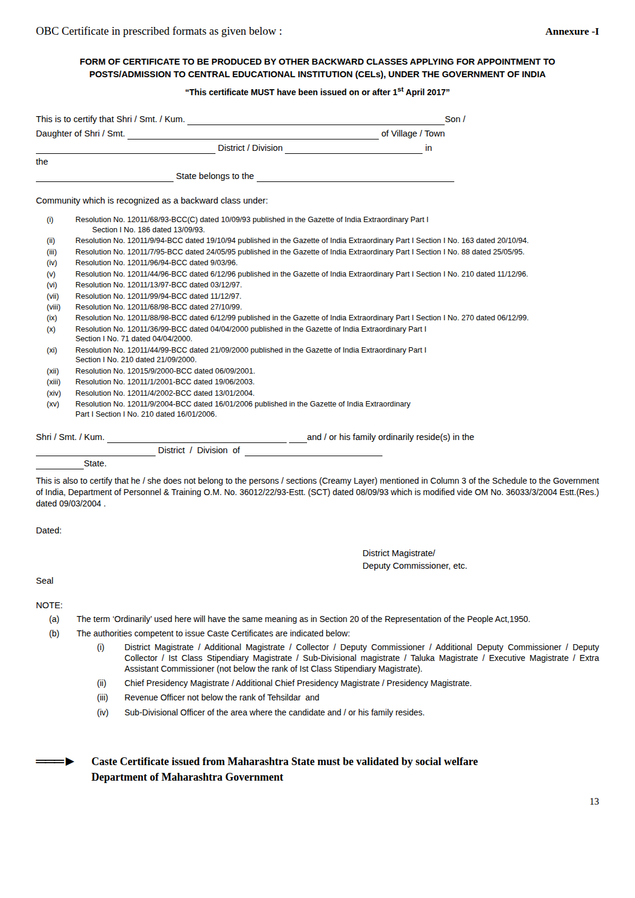OBC Certificate in prescribed formats as given below :
Annexure -I
FORM OF CERTIFICATE TO BE PRODUCED BY OTHER BACKWARD CLASSES APPLYING FOR APPOINTMENT TO POSTS/ADMISSION TO CENTRAL EDUCATIONAL INSTITUTION (CELs), UNDER THE GOVERNMENT OF INDIA
“This certificate MUST have been issued on or after 1st April 2017”
This is to certify that Shri / Smt. / Kum. Son /
Daughter of Shri / Smt. of Village / Town
District / Division in
the
State belongs to the
Community which is recognized as a backward class under:
| (i) | Resolution No. 12011/68/93-BCC(C) dated 10/09/93 published in the Gazette of India Extraordinary Part I Section I No. 186 dated 13/09/93. |
| (ii) | Resolution No. 12011/9/94-BCC dated 19/10/94 published in the Gazette of India Extraordinary Part I Section I No. 163 dated 20/10/94. |
| (iii) | Resolution No. 12011/7/95-BCC dated 24/05/95 published in the Gazette of India Extraordinary Part I Section I No. 88 dated 25/05/95. |
| (iv) | Resolution No. 12011/96/94-BCC dated 9/03/96. |
| (v) | Resolution No. 12011/44/96-BCC dated 6/12/96 published in the Gazette of India Extraordinary Part I Section I No. 210 dated 11/12/96. |
| (vi) | Resolution No. 12011/13/97-BCC dated 03/12/97. |
| (vii) | Resolution No. 12011/99/94-BCC dated 11/12/97. |
| (viii) | Resolution No. 12011/68/98-BCC dated 27/10/99. |
| (ix) | Resolution No. 12011/88/98-BCC dated 6/12/99 published in the Gazette of India Extraordinary Part I Section I No. 270 dated 06/12/99. |
| (x) | Resolution No. 12011/36/99-BCC dated 04/04/2000 published in the Gazette of India Extraordinary Part I Section I No. 71 dated 04/04/2000. |
| (xi) | Resolution No. 12011/44/99-BCC dated 21/09/2000 published in the Gazette of India Extraordinary Part I Section I No. 210 dated 21/09/2000. |
| (xii) | Resolution No. 12015/9/2000-BCC dated 06/09/2001. |
| (xiii) | Resolution No. 12011/1/2001-BCC dated 19/06/2003. |
| (xiv) | Resolution No. 12011/4/2002-BCC dated 13/01/2004. |
| (xv) | Resolution No. 12011/9/2004-BCC dated 16/01/2006 published in the Gazette of India Extraordinary Part I Section I No. 210 dated 16/01/2006. |
Shri / Smt. / Kum. and / or his family ordinarily reside(s) in the District / Division of State.
This is also to certify that he / she does not belong to the persons / sections (Creamy Layer) mentioned in Column 3 of the Schedule to the Government of India, Department of Personnel & Training O.M. No. 36012/22/93-Estt. (SCT) dated 08/09/93 which is modified vide OM No. 36033/3/2004 Estt.(Res.) dated 09/03/2004 .
Dated:
District Magistrate/
Deputy Commissioner, etc.
Seal
NOTE:
| (a) | The term ‘Ordinarily’ used here will have the same meaning as in Section 20 of the Representation of the People Act,1950. |
| (b) | The authorities competent to issue Caste Certificates are indicated below: / (i) / District Magistrate / Additional Magistrate / Collector / Deputy Commissioner / Additional Deputy Commissioner / Deputy Collector / Ist Class Stipendiary Magistrate / Sub-Divisional magistrate / Taluka Magistrate / Executive Magistrate / Extra Assistant Commissioner (not below the rank of Ist Class Stipendiary Magistrate). / / (ii) / Chief Presidency Magistrate / Additional Chief Presidency Magistrate / Presidency Magistrate. / / (iii) / Revenue Officer not below the rank of Tehsildar and / / (iv) / Sub-Divisional Officer of the area where the candidate and / or his family resides. / |
═══►
Caste Certificate issued from Maharashtra State must be validated by social welfare Department of Maharashtra Government
13